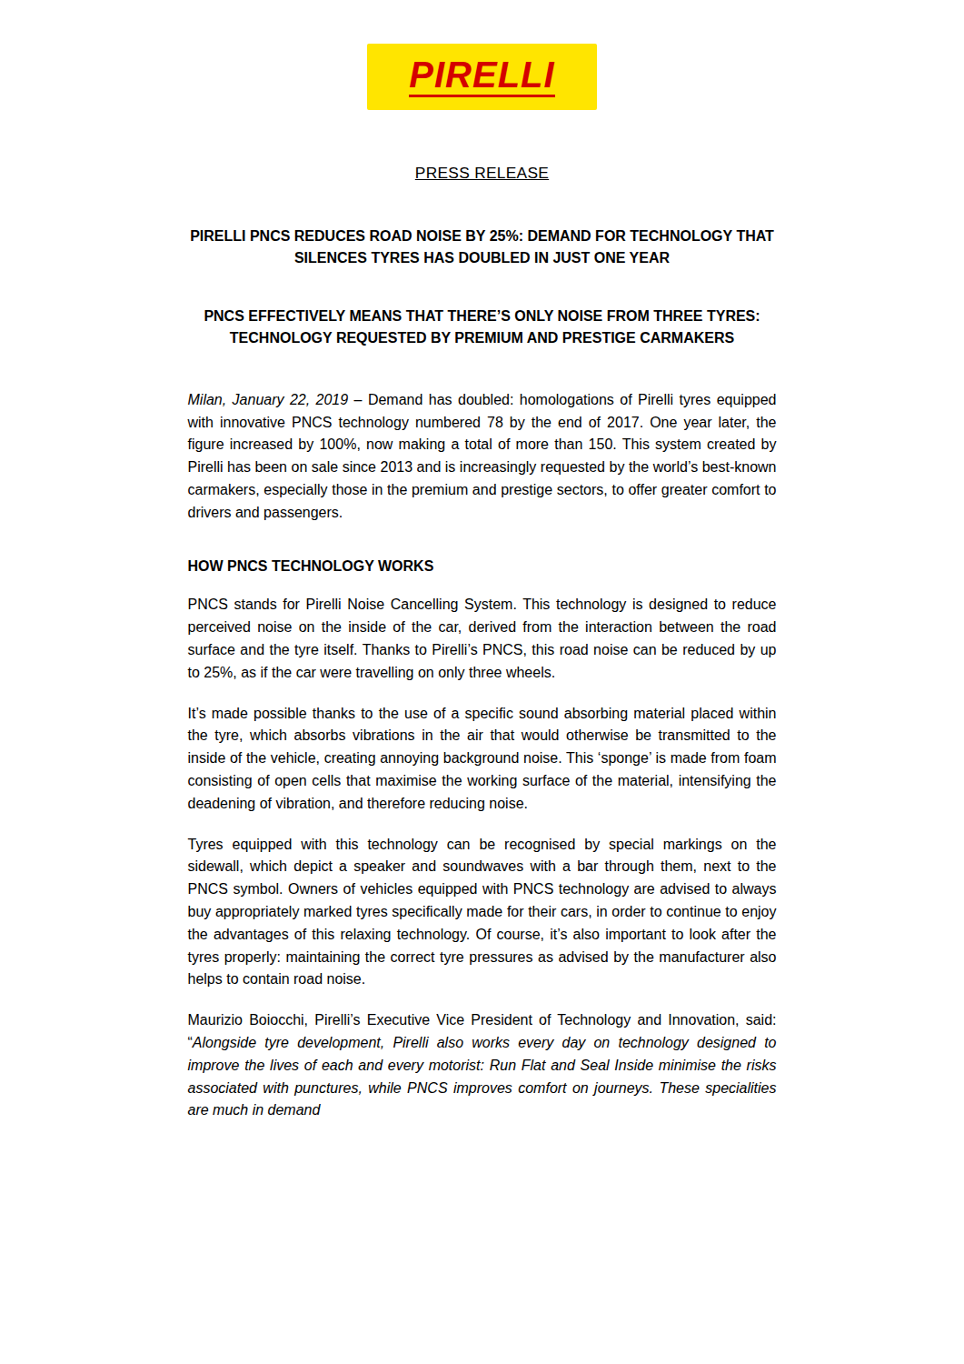PIRELLI
PRESS RELEASE
PIRELLI PNCS REDUCES ROAD NOISE BY 25%: DEMAND FOR TECHNOLOGY THAT SILENCES TYRES HAS DOUBLED IN JUST ONE YEAR
PNCS EFFECTIVELY MEANS THAT THERE’S ONLY NOISE FROM THREE TYRES: TECHNOLOGY REQUESTED BY PREMIUM AND PRESTIGE CARMAKERS
Milan, January 22, 2019 – Demand has doubled: homologations of Pirelli tyres equipped with innovative PNCS technology numbered 78 by the end of 2017. One year later, the figure increased by 100%, now making a total of more than 150. This system created by Pirelli has been on sale since 2013 and is increasingly requested by the world’s best-known carmakers, especially those in the premium and prestige sectors, to offer greater comfort to drivers and passengers.
HOW PNCS TECHNOLOGY WORKS
PNCS stands for Pirelli Noise Cancelling System. This technology is designed to reduce perceived noise on the inside of the car, derived from the interaction between the road surface and the tyre itself. Thanks to Pirelli’s PNCS, this road noise can be reduced by up to 25%, as if the car were travelling on only three wheels.
It’s made possible thanks to the use of a specific sound absorbing material placed within the tyre, which absorbs vibrations in the air that would otherwise be transmitted to the inside of the vehicle, creating annoying background noise. This ‘sponge’ is made from foam consisting of open cells that maximise the working surface of the material, intensifying the deadening of vibration, and therefore reducing noise.
Tyres equipped with this technology can be recognised by special markings on the sidewall, which depict a speaker and soundwaves with a bar through them, next to the PNCS symbol. Owners of vehicles equipped with PNCS technology are advised to always buy appropriately marked tyres specifically made for their cars, in order to continue to enjoy the advantages of this relaxing technology. Of course, it’s also important to look after the tyres properly: maintaining the correct tyre pressures as advised by the manufacturer also helps to contain road noise.
Maurizio Boiocchi, Pirelli’s Executive Vice President of Technology and Innovation, said: “Alongside tyre development, Pirelli also works every day on technology designed to improve the lives of each and every motorist: Run Flat and Seal Inside minimise the risks associated with punctures, while PNCS improves comfort on journeys. These specialities are much in demand